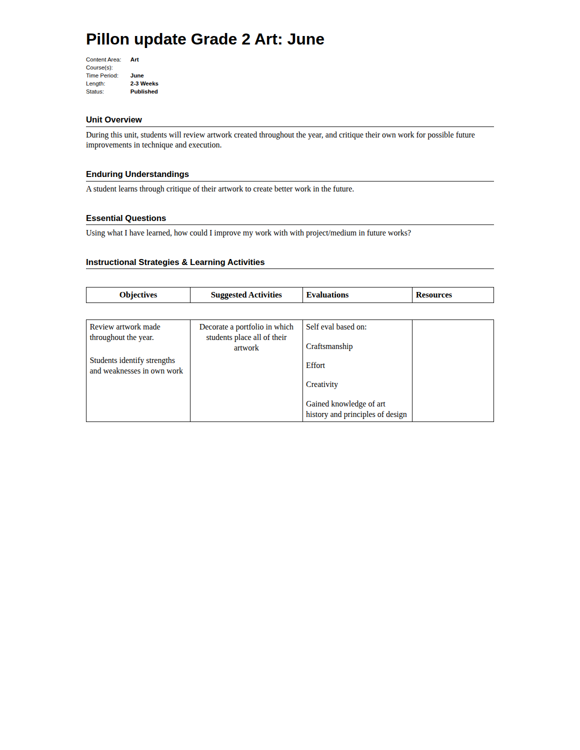Pillon update Grade 2 Art: June
| Content Area: | Art |
| Course(s): | |
| Time Period: | June |
| Length: | 2-3 Weeks |
| Status: | Published |
Unit Overview
During this unit, students will review artwork created throughout the year, and critique their own work for possible future improvements in technique and execution.
Enduring Understandings
A student learns through critique of their artwork to create better work in the future.
Essential Questions
Using what I have learned, how could I improve my work with with project/medium in future works?
Instructional Strategies & Learning Activities
| Objectives | Suggested Activities | Evaluations | Resources |
| --- | --- | --- | --- |
| Review artwork made throughout the year. Students identify strengths and weaknesses in own work | Decorate a portfolio in which students place all of their artwork | Self eval based on: Craftsmanship Effort Creativity Gained knowledge of art history and principles of design | |